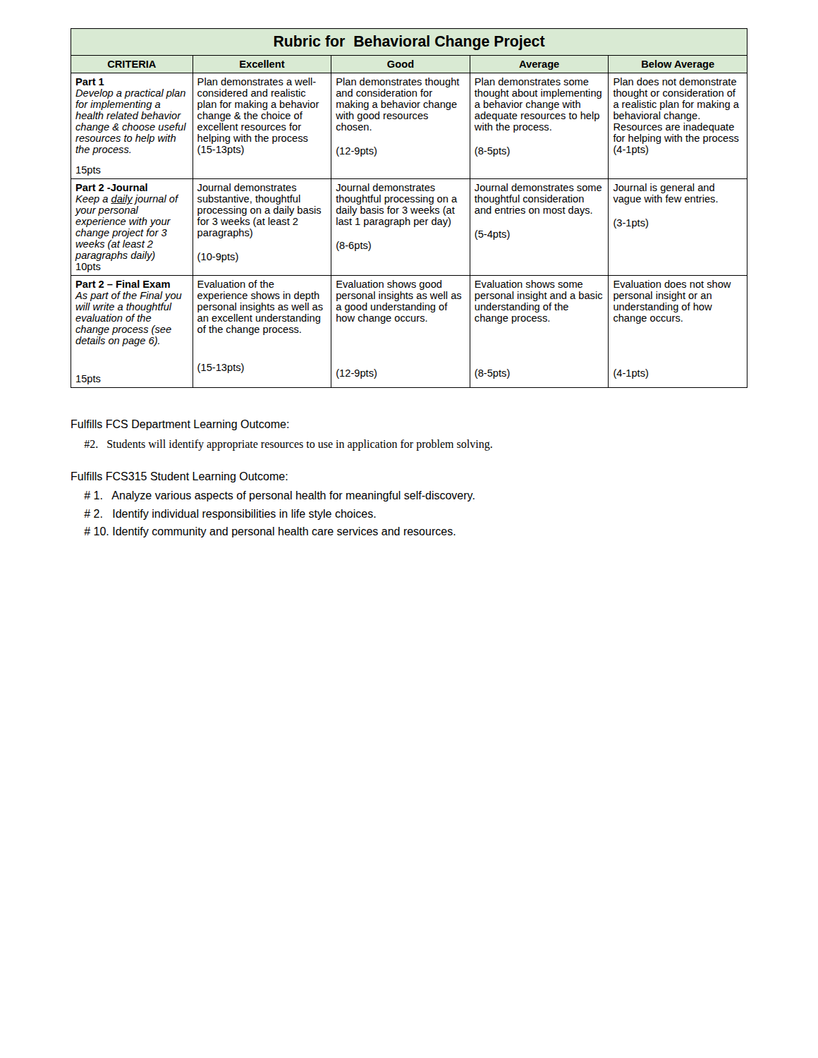Rubric for Behavioral Change Project
| CRITERIA | Excellent | Good | Average | Below Average |
| --- | --- | --- | --- | --- |
| Part 1 Develop a practical plan for implementing a health related behavior change & choose useful resources to help with the process. 15pts | Plan demonstrates a well-considered and realistic plan for making a behavior change & the choice of excellent resources for helping with the process (15-13pts) | Plan demonstrates thought and consideration for making a behavior change with good resources chosen. (12-9pts) | Plan demonstrates some thought about implementing a behavior change with adequate resources to help with the process. (8-5pts) | Plan does not demonstrate thought or consideration of a realistic plan for making a behavioral change. Resources are inadequate for helping with the process (4-1pts) |
| Part 2 -Journal Keep a daily journal of your personal experience with your change project for 3 weeks (at least 2 paragraphs daily) 10pts | Journal demonstrates substantive, thoughtful processing on a daily basis for 3 weeks (at least 2 paragraphs) (10-9pts) | Journal demonstrates thoughtful processing on a daily basis for 3 weeks (at last 1 paragraph per day) (8-6pts) | Journal demonstrates some thoughtful consideration and entries on most days. (5-4pts) | Journal is general and vague with few entries. (3-1pts) |
| Part 2 – Final Exam As part of the Final you will write a thoughtful evaluation of the change process (see details on page 6). 15pts | Evaluation of the experience shows in depth personal insights as well as an excellent understanding of the change process. (15-13pts) | Evaluation shows good personal insights as well as a good understanding of how change occurs. (12-9pts) | Evaluation shows some personal insight and a basic understanding of the change process. (8-5pts) | Evaluation does not show personal insight or an understanding of how change occurs. (4-1pts) |
Fulfills FCS Department Learning Outcome:
#2. Students will identify appropriate resources to use in application for problem solving.
Fulfills FCS315 Student Learning Outcome:
# 1. Analyze various aspects of personal health for meaningful self-discovery.
# 2. Identify individual responsibilities in life style choices.
# 10. Identify community and personal health care services and resources.